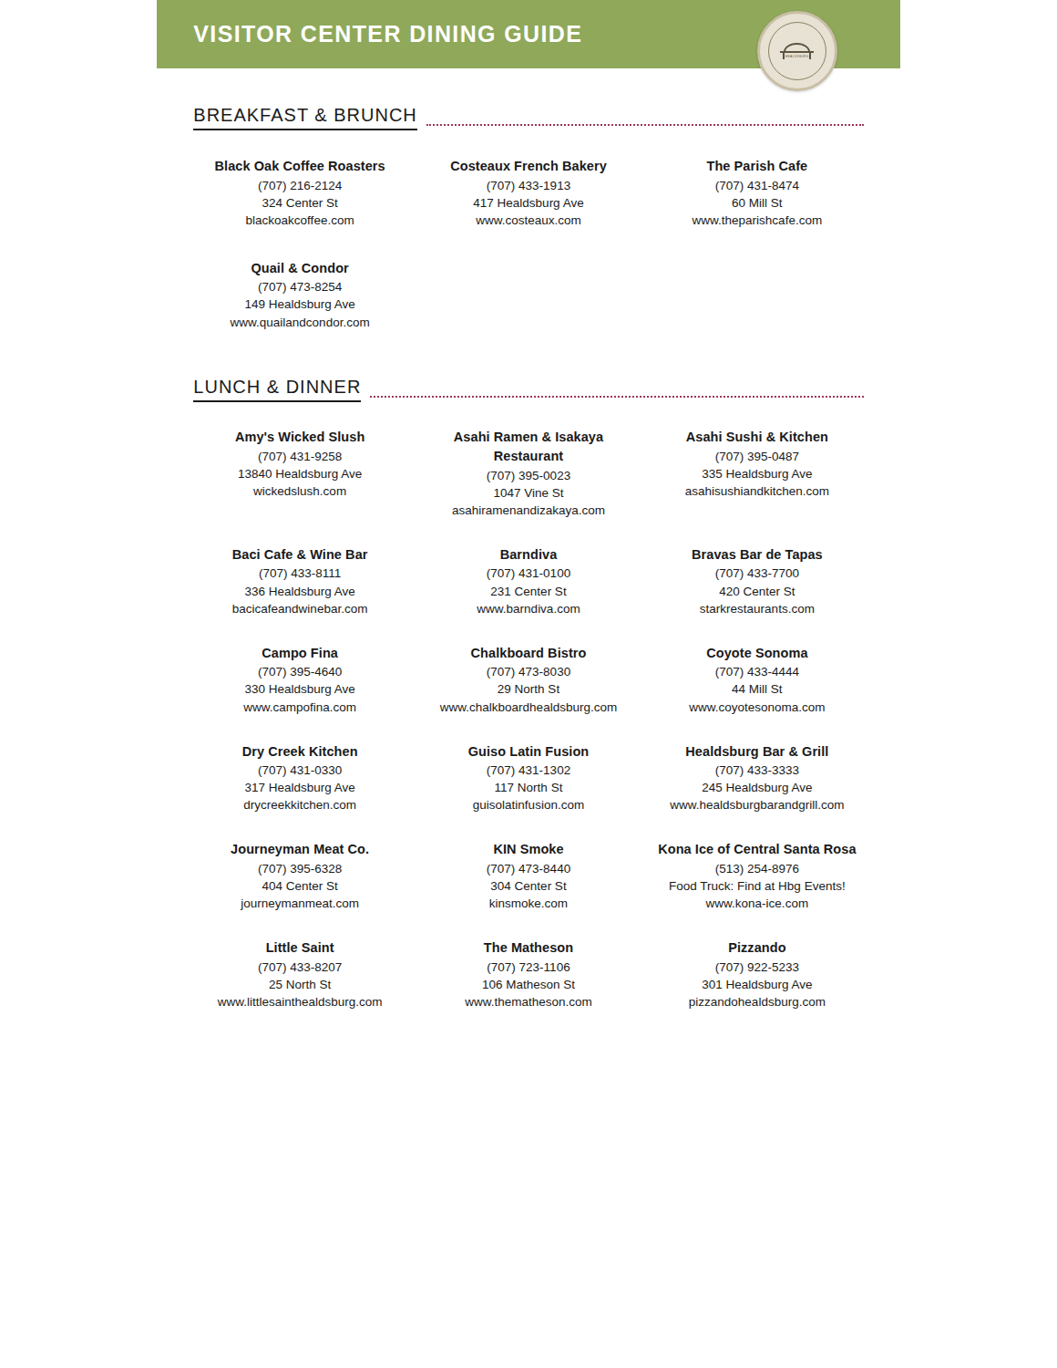Visitor Center Dining Guide
HEALDSBURG
Breakfast & Brunch
Black Oak Coffee Roasters
(707) 216-2124
324 Center St
blackoakcoffee.com
Costeaux French Bakery
(707) 433-1913
417 Healdsburg Ave
www.costeaux.com
The Parish Cafe
(707) 431-8474
60 Mill St
www.theparishcafe.com
Quail & Condor
(707) 473-8254
149 Healdsburg Ave
www.quailandcondor.com
Lunch & Dinner
Amy's Wicked Slush
(707) 431-9258
13840 Healdsburg Ave
wickedslush.com
Asahi Ramen & Isakaya Restaurant
(707) 395-0023
1047 Vine St
asahiramenandizakaya.com
Asahi Sushi & Kitchen
(707) 395-0487
335 Healdsburg Ave
asahisushiandkitchen.com
Baci Cafe & Wine Bar
(707) 433-8111
336 Healdsburg Ave
bacicafeandwinebar.com
Barndiva
(707) 431-0100
231 Center St
www.barndiva.com
Bravas Bar de Tapas
(707) 433-7700
420 Center St
starkrestaurants.com
Campo Fina
(707) 395-4640
330 Healdsburg Ave
www.campofina.com
Chalkboard Bistro
(707) 473-8030
29 North St
www.chalkboardhealdsburg.com
Coyote Sonoma
(707) 433-4444
44 Mill St
www.coyotesonoma.com
Dry Creek Kitchen
(707) 431-0330
317 Healdsburg Ave
drycreekkitchen.com
Guiso Latin Fusion
(707) 431-1302
117 North St
guisolatinfusion.com
Healdsburg Bar & Grill
(707) 433-3333
245 Healdsburg Ave
www.healdsburgbarandgrill.com
Journeyman Meat Co.
(707) 395-6328
404 Center St
journeymanmeat.com
KIN Smoke
(707) 473-8440
304 Center St
kinsmoke.com
Kona Ice of Central Santa Rosa
(513) 254-8976
Food Truck: Find at Hbg Events!
www.kona-ice.com
Little Saint
(707) 433-8207
25 North St
www.littlesainthealdsburg.com
The Matheson
(707) 723-1106
106 Matheson St
www.thematheson.com
Pizzando
(707) 922-5233
301 Healdsburg Ave
pizzandohealdsburg.com